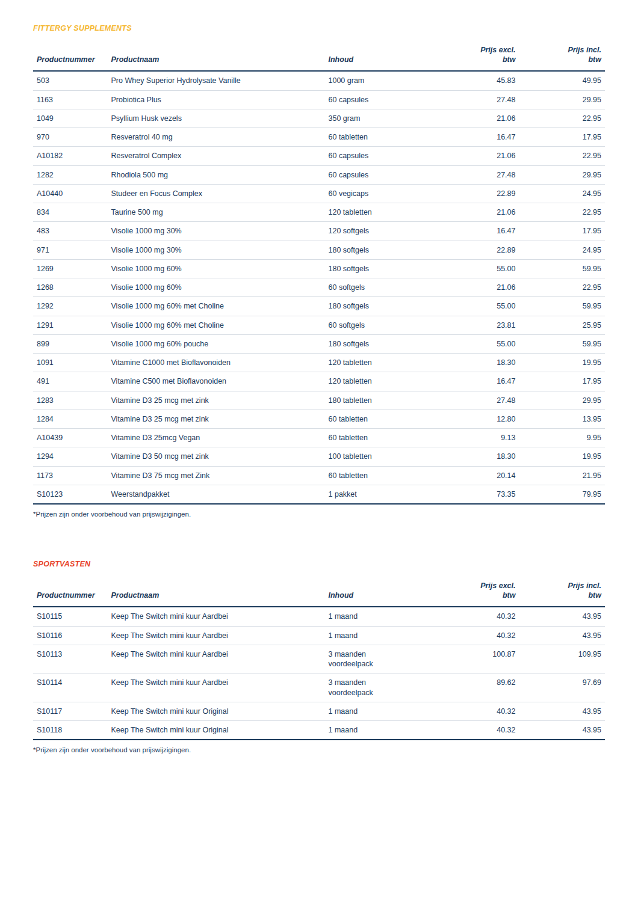FITTERGY SUPPLEMENTS
| Productnummer | Productnaam | Inhoud | Prijs excl. btw | Prijs incl. btw |
| --- | --- | --- | --- | --- |
| 503 | Pro Whey Superior Hydrolysate Vanille | 1000 gram | 45.83 | 49.95 |
| 1163 | Probiotica Plus | 60 capsules | 27.48 | 29.95 |
| 1049 | Psyllium Husk vezels | 350 gram | 21.06 | 22.95 |
| 970 | Resveratrol 40 mg | 60 tabletten | 16.47 | 17.95 |
| A10182 | Resveratrol Complex | 60 capsules | 21.06 | 22.95 |
| 1282 | Rhodiola 500 mg | 60 capsules | 27.48 | 29.95 |
| A10440 | Studeer en Focus Complex | 60 vegicaps | 22.89 | 24.95 |
| 834 | Taurine 500 mg | 120 tabletten | 21.06 | 22.95 |
| 483 | Visolie 1000 mg 30% | 120 softgels | 16.47 | 17.95 |
| 971 | Visolie 1000 mg 30% | 180 softgels | 22.89 | 24.95 |
| 1269 | Visolie 1000 mg 60% | 180 softgels | 55.00 | 59.95 |
| 1268 | Visolie 1000 mg 60% | 60 softgels | 21.06 | 22.95 |
| 1292 | Visolie 1000 mg 60% met Choline | 180 softgels | 55.00 | 59.95 |
| 1291 | Visolie 1000 mg 60% met Choline | 60 softgels | 23.81 | 25.95 |
| 899 | Visolie 1000 mg 60% pouche | 180 softgels | 55.00 | 59.95 |
| 1091 | Vitamine C1000 met Bioflavonoiden | 120 tabletten | 18.30 | 19.95 |
| 491 | Vitamine C500 met Bioflavonoiden | 120 tabletten | 16.47 | 17.95 |
| 1283 | Vitamine D3 25 mcg met zink | 180 tabletten | 27.48 | 29.95 |
| 1284 | Vitamine D3 25 mcg met zink | 60 tabletten | 12.80 | 13.95 |
| A10439 | Vitamine D3 25mcg Vegan | 60 tabletten | 9.13 | 9.95 |
| 1294 | Vitamine D3 50 mcg met zink | 100 tabletten | 18.30 | 19.95 |
| 1173 | Vitamine D3 75 mcg met Zink | 60 tabletten | 20.14 | 21.95 |
| S10123 | Weerstandpakket | 1 pakket | 73.35 | 79.95 |
*Prijzen zijn onder voorbehoud van prijswijzigingen.
SPORTVASTEN
| Productnummer | Productnaam | Inhoud | Prijs excl. btw | Prijs incl. btw |
| --- | --- | --- | --- | --- |
| S10115 | Keep The Switch mini kuur Aardbei | 1 maand | 40.32 | 43.95 |
| S10116 | Keep The Switch mini kuur Aardbei | 1 maand | 40.32 | 43.95 |
| S10113 | Keep The Switch mini kuur Aardbei | 3 maanden voordeelpack | 100.87 | 109.95 |
| S10114 | Keep The Switch mini kuur Aardbei | 3 maanden voordeelpack | 89.62 | 97.69 |
| S10117 | Keep The Switch mini kuur Original | 1 maand | 40.32 | 43.95 |
| S10118 | Keep The Switch mini kuur Original | 1 maand | 40.32 | 43.95 |
*Prijzen zijn onder voorbehoud van prijswijzigingen.